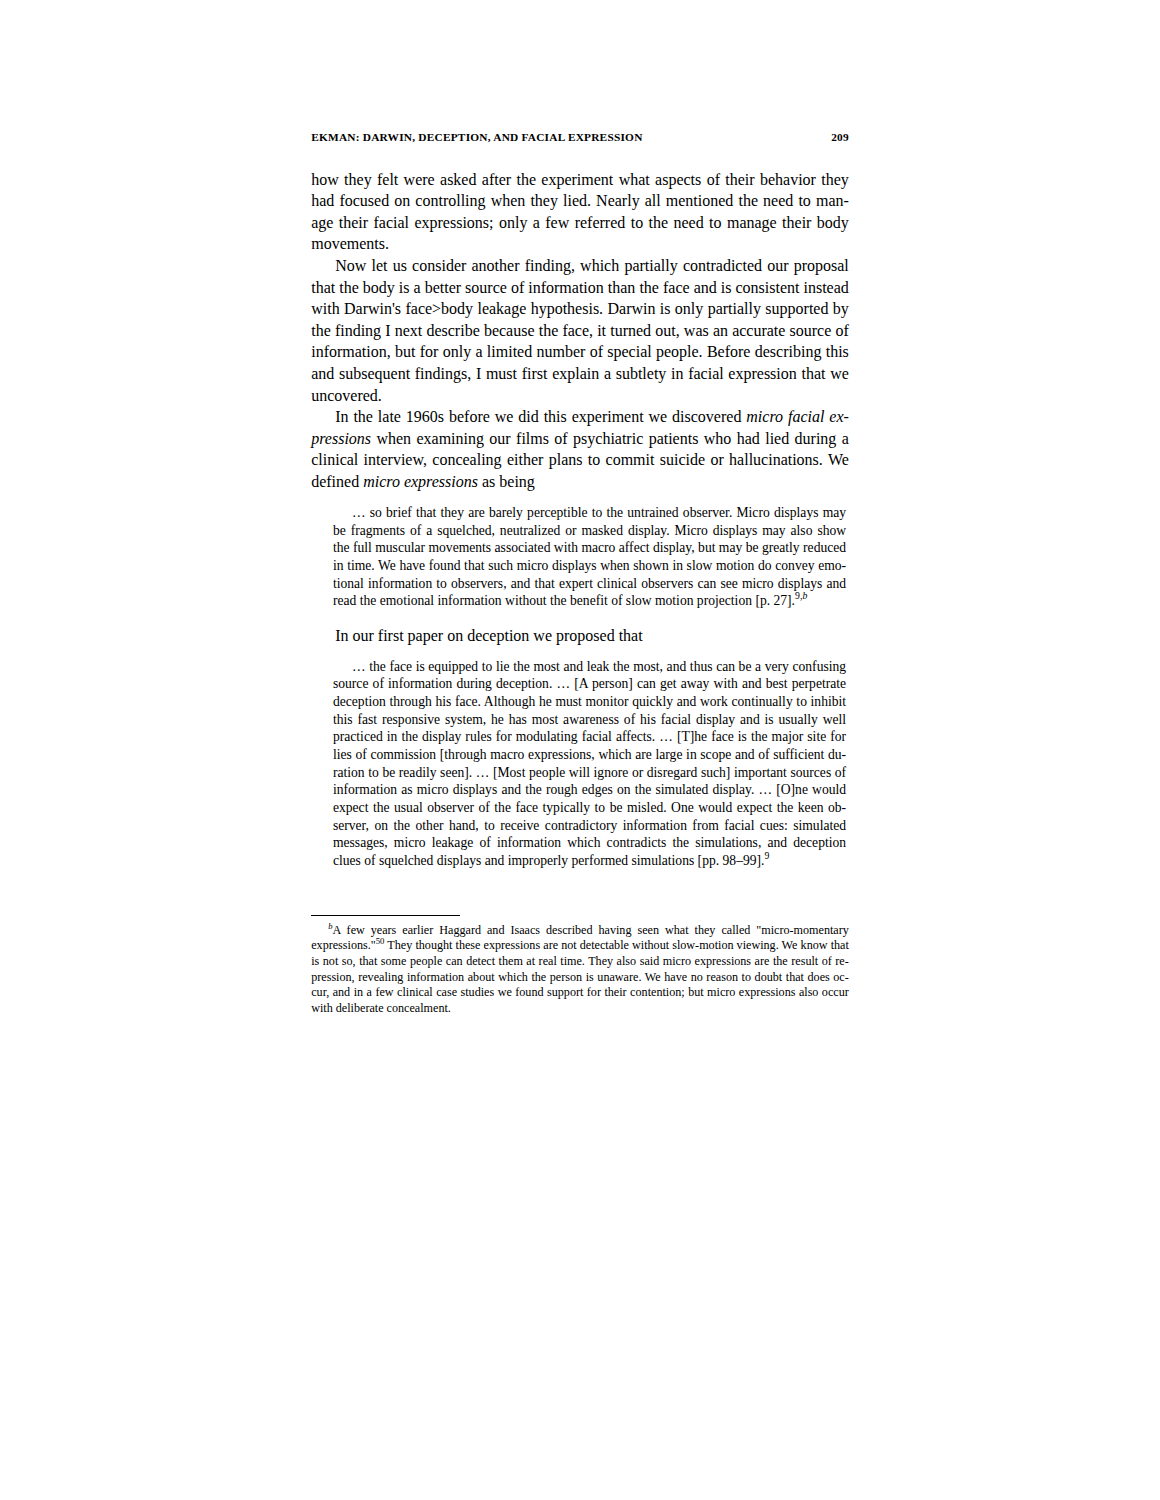EKMAN: DARWIN, DECEPTION, AND FACIAL EXPRESSION 209
how they felt were asked after the experiment what aspects of their behavior they had focused on controlling when they lied. Nearly all mentioned the need to manage their facial expressions; only a few referred to the need to manage their body movements.
Now let us consider another finding, which partially contradicted our proposal that the body is a better source of information than the face and is consistent instead with Darwin's face>body leakage hypothesis. Darwin is only partially supported by the finding I next describe because the face, it turned out, was an accurate source of information, but for only a limited number of special people. Before describing this and subsequent findings, I must first explain a subtlety in facial expression that we uncovered.
In the late 1960s before we did this experiment we discovered micro facial expressions when examining our films of psychiatric patients who had lied during a clinical interview, concealing either plans to commit suicide or hallucinations. We defined micro expressions as being
… so brief that they are barely perceptible to the untrained observer. Micro displays may be fragments of a squelched, neutralized or masked display. Micro displays may also show the full muscular movements associated with macro affect display, but may be greatly reduced in time. We have found that such micro displays when shown in slow motion do convey emotional information to observers, and that expert clinical observers can see micro displays and read the emotional information without the benefit of slow motion projection [p. 27].9,b
In our first paper on deception we proposed that
… the face is equipped to lie the most and leak the most, and thus can be a very confusing source of information during deception. … [A person] can get away with and best perpetrate deception through his face. Although he must monitor quickly and work continually to inhibit this fast responsive system, he has most awareness of his facial display and is usually well practiced in the display rules for modulating facial affects. … [T]he face is the major site for lies of commission [through macro expressions, which are large in scope and of sufficient duration to be readily seen]. … [Most people will ignore or disregard such] important sources of information as micro displays and the rough edges on the simulated display. … [O]ne would expect the usual observer of the face typically to be misled. One would expect the keen observer, on the other hand, to receive contradictory information from facial cues: simulated messages, micro leakage of information which contradicts the simulations, and deception clues of squelched displays and improperly performed simulations [pp. 98–99].9
bA few years earlier Haggard and Isaacs described having seen what they called "micro-momentary expressions."50 They thought these expressions are not detectable without slow-motion viewing. We know that is not so, that some people can detect them at real time. They also said micro expressions are the result of repression, revealing information about which the person is unaware. We have no reason to doubt that does occur, and in a few clinical case studies we found support for their contention; but micro expressions also occur with deliberate concealment.